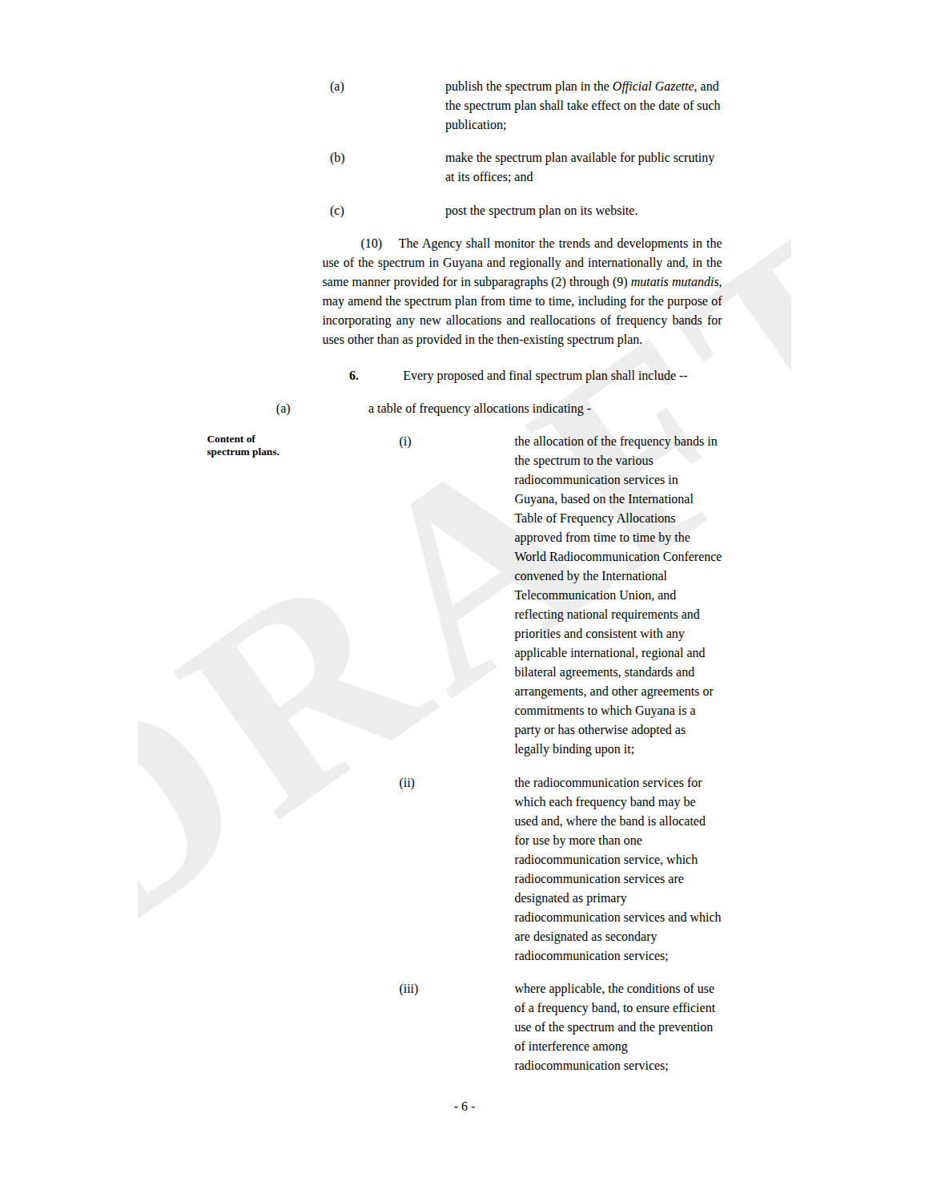DRAFT
(a) publish the spectrum plan in the Official Gazette, and the spectrum plan shall take effect on the date of such publication;
(b) make the spectrum plan available for public scrutiny at its offices; and
(c) post the spectrum plan on its website.
(10) The Agency shall monitor the trends and developments in the use of the spectrum in Guyana and regionally and internationally and, in the same manner provided for in subparagraphs (2) through (9) mutatis mutandis, may amend the spectrum plan from time to time, including for the purpose of incorporating any new allocations and reallocations of frequency bands for uses other than as provided in the then-existing spectrum plan.
Content of
spectrum plans.
6. Every proposed and final spectrum plan shall include --
(a) a table of frequency allocations indicating -
(i) the allocation of the frequency bands in the spectrum to the various radiocommunication services in Guyana, based on the International Table of Frequency Allocations approved from time to time by the World Radiocommunication Conference convened by the International Telecommunication Union, and reflecting national requirements and priorities and consistent with any applicable international, regional and bilateral agreements, standards and arrangements, and other agreements or commitments to which Guyana is a party or has otherwise adopted as legally binding upon it;
(ii) the radiocommunication services for which each frequency band may be used and, where the band is allocated for use by more than one radiocommunication service, which radiocommunication services are designated as primary radiocommunication services and which are designated as secondary radiocommunication services;
(iii) where applicable, the conditions of use of a frequency band, to ensure efficient use of the spectrum and the prevention of interference among radiocommunication services;
- 6 -